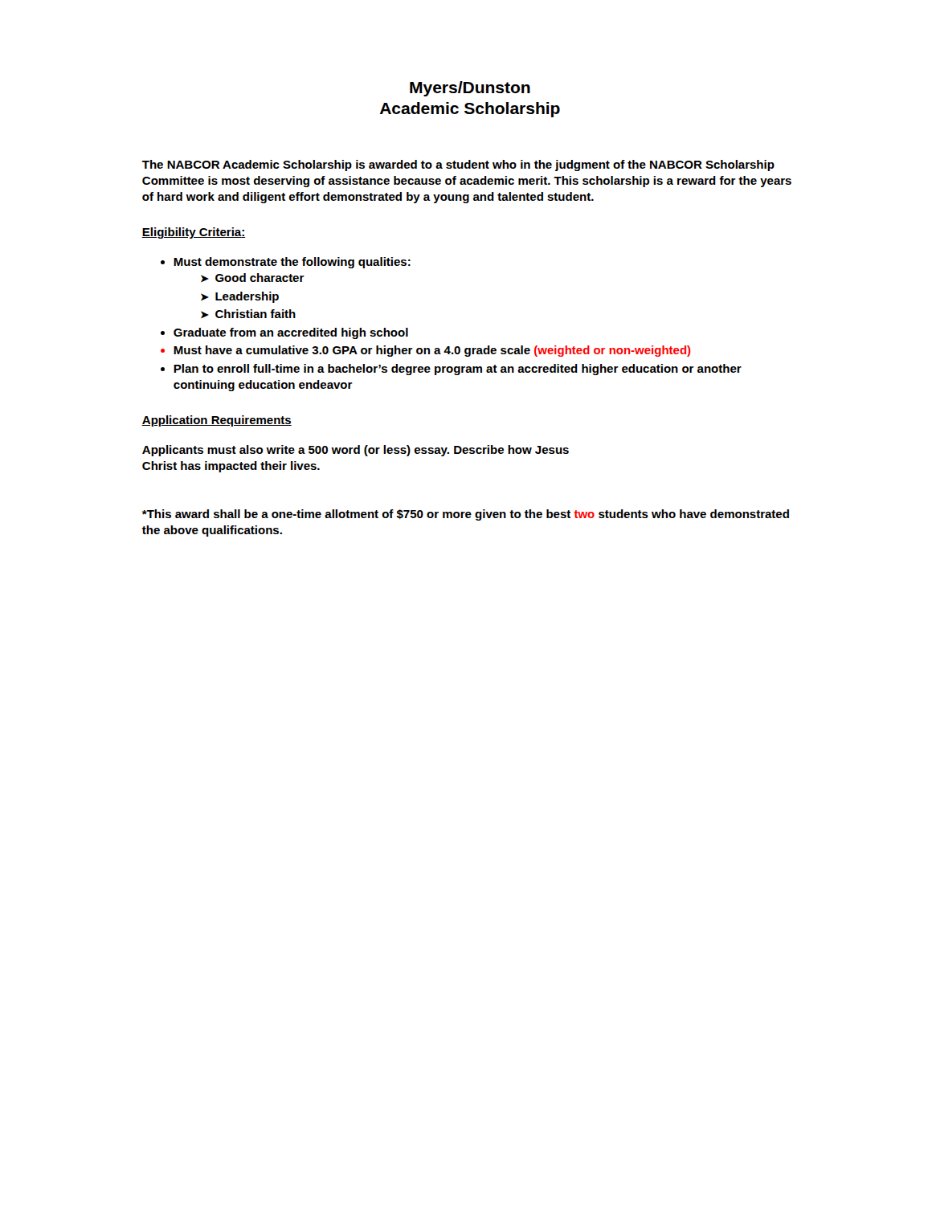Myers/Dunston
Academic Scholarship
The NABCOR Academic Scholarship is awarded to a student who in the judgment of the NABCOR Scholarship Committee is most deserving of assistance because of academic merit. This scholarship is a reward for the years of hard work and diligent effort demonstrated by a young and talented student.
Eligibility Criteria:
Must demonstrate the following qualities:
Good character
Leadership
Christian faith
Graduate from an accredited high school
Must have a cumulative 3.0 GPA or higher on a 4.0 grade scale (weighted or non-weighted)
Plan to enroll full-time in a bachelor’s degree program at an accredited higher education or another continuing education endeavor
Application Requirements
Applicants must also write a 500 word (or less) essay. Describe how Jesus
Christ has impacted their lives.
*This award shall be a one-time allotment of $750 or more given to the best two students who have demonstrated the above qualifications.